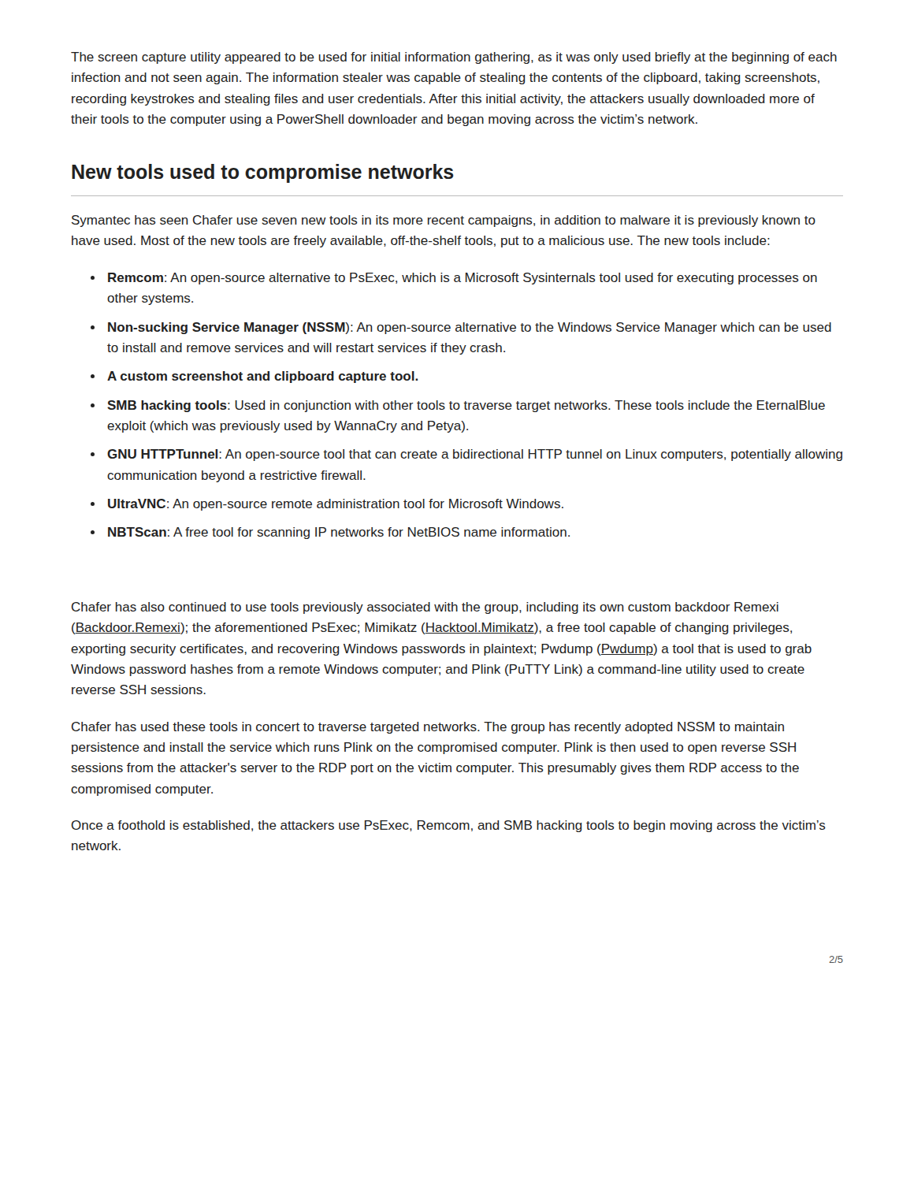The screen capture utility appeared to be used for initial information gathering, as it was only used briefly at the beginning of each infection and not seen again. The information stealer was capable of stealing the contents of the clipboard, taking screenshots, recording keystrokes and stealing files and user credentials. After this initial activity, the attackers usually downloaded more of their tools to the computer using a PowerShell downloader and began moving across the victim’s network.
New tools used to compromise networks
Symantec has seen Chafer use seven new tools in its more recent campaigns, in addition to malware it is previously known to have used. Most of the new tools are freely available, off-the-shelf tools, put to a malicious use. The new tools include:
Remcom: An open-source alternative to PsExec, which is a Microsoft Sysinternals tool used for executing processes on other systems.
Non-sucking Service Manager (NSSM): An open-source alternative to the Windows Service Manager which can be used to install and remove services and will restart services if they crash.
A custom screenshot and clipboard capture tool.
SMB hacking tools: Used in conjunction with other tools to traverse target networks. These tools include the EternalBlue exploit (which was previously used by WannaCry and Petya).
GNU HTTPTunnel: An open-source tool that can create a bidirectional HTTP tunnel on Linux computers, potentially allowing communication beyond a restrictive firewall.
UltraVNC: An open-source remote administration tool for Microsoft Windows.
NBTScan: A free tool for scanning IP networks for NetBIOS name information.
Chafer has also continued to use tools previously associated with the group, including its own custom backdoor Remexi (Backdoor.Remexi); the aforementioned PsExec; Mimikatz (Hacktool.Mimikatz), a free tool capable of changing privileges, exporting security certificates, and recovering Windows passwords in plaintext; Pwdump (Pwdump) a tool that is used to grab Windows password hashes from a remote Windows computer; and Plink (PuTTY Link) a command-line utility used to create reverse SSH sessions.
Chafer has used these tools in concert to traverse targeted networks. The group has recently adopted NSSM to maintain persistence and install the service which runs Plink on the compromised computer. Plink is then used to open reverse SSH sessions from the attacker's server to the RDP port on the victim computer. This presumably gives them RDP access to the compromised computer.
Once a foothold is established, the attackers use PsExec, Remcom, and SMB hacking tools to begin moving across the victim’s network.
2/5